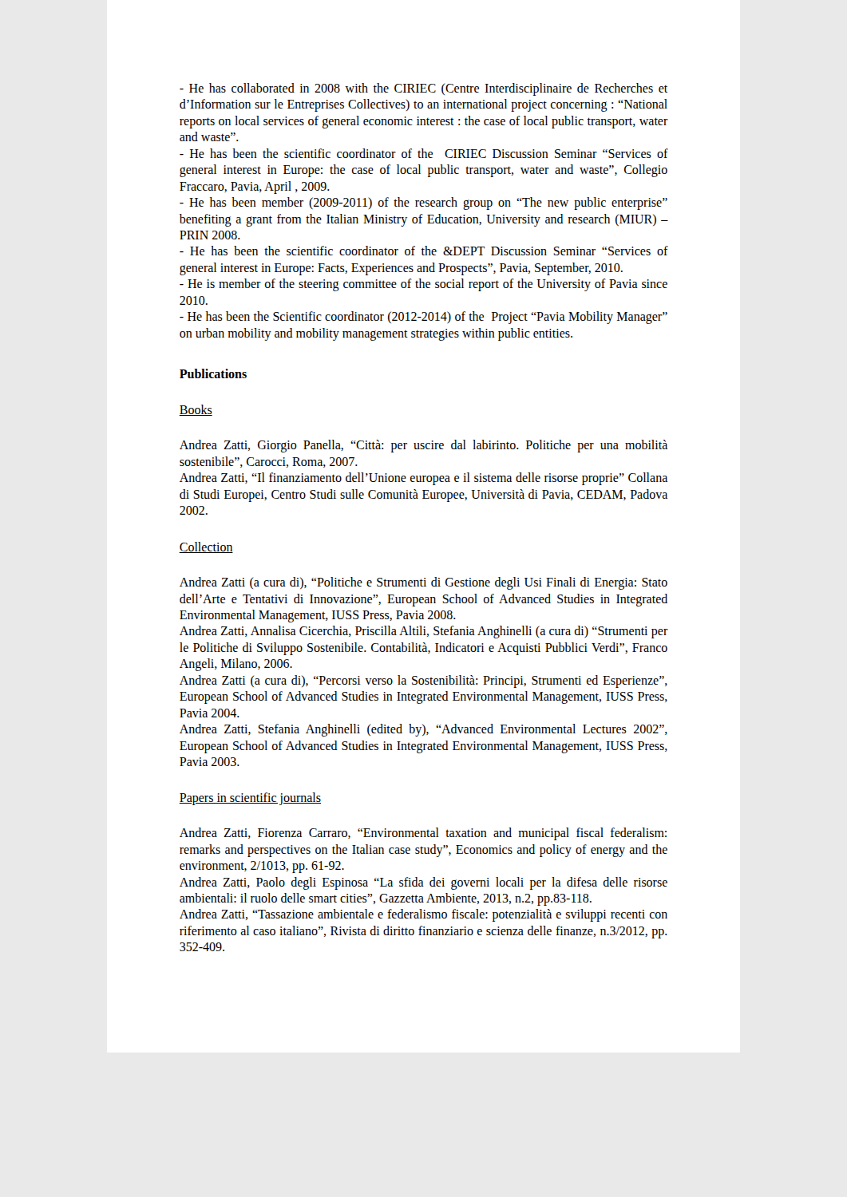- He has collaborated in 2008 with the CIRIEC (Centre Interdisciplinaire de Recherches et d’Information sur le Entreprises Collectives) to an international project concerning : “National reports on local services of general economic interest : the case of local public transport, water and waste”.
- He has been the scientific coordinator of the CIRIEC Discussion Seminar “Services of general interest in Europe: the case of local public transport, water and waste”, Collegio Fraccaro, Pavia, April , 2009.
- He has been member (2009-2011) of the research group on “The new public enterprise” benefiting a grant from the Italian Ministry of Education, University and research (MIUR) – PRIN 2008.
- He has been the scientific coordinator of the &DEPT Discussion Seminar “Services of general interest in Europe: Facts, Experiences and Prospects”, Pavia, September, 2010.
- He is member of the steering committee of the social report of the University of Pavia since 2010.
- He has been the Scientific coordinator (2012-2014) of the Project “Pavia Mobility Manager” on urban mobility and mobility management strategies within public entities.
Publications
Books
Andrea Zatti, Giorgio Panella, “Città: per uscire dal labirinto. Politiche per una mobilità sostenibile”, Carocci, Roma, 2007.
Andrea Zatti, “Il finanziamento dell’Unione europea e il sistema delle risorse proprie” Collana di Studi Europei, Centro Studi sulle Comunità Europee, Università di Pavia, CEDAM, Padova 2002.
Collection
Andrea Zatti (a cura di), “Politiche e Strumenti di Gestione degli Usi Finali di Energia: Stato dell’Arte e Tentativi di Innovazione”, European School of Advanced Studies in Integrated Environmental Management, IUSS Press, Pavia 2008.
Andrea Zatti, Annalisa Cicerchia, Priscilla Altili, Stefania Anghinelli (a cura di) “Strumenti per le Politiche di Sviluppo Sostenibile. Contabilità, Indicatori e Acquisti Pubblici Verdi”, Franco Angeli, Milano, 2006.
Andrea Zatti (a cura di), “Percorsi verso la Sostenibilità: Principi, Strumenti ed Esperienze”, European School of Advanced Studies in Integrated Environmental Management, IUSS Press, Pavia 2004.
Andrea Zatti, Stefania Anghinelli (edited by), “Advanced Environmental Lectures 2002”, European School of Advanced Studies in Integrated Environmental Management, IUSS Press, Pavia 2003.
Papers in scientific journals
Andrea Zatti, Fiorenza Carraro, “Environmental taxation and municipal fiscal federalism: remarks and perspectives on the Italian case study”, Economics and policy of energy and the environment, 2/1013, pp. 61-92.
Andrea Zatti, Paolo degli Espinosa “La sfida dei governi locali per la difesa delle risorse ambientali: il ruolo delle smart cities”, Gazzetta Ambiente, 2013, n.2, pp.83-118.
Andrea Zatti, “Tassazione ambientale e federalismo fiscale: potenzialità e sviluppi recenti con riferimento al caso italiano”, Rivista di diritto finanziario e scienza delle finanze, n.3/2012, pp. 352-409.